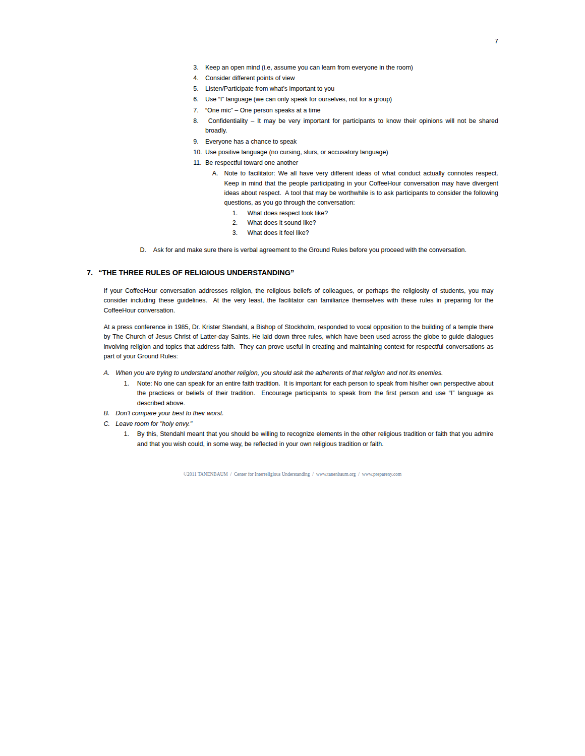7
3. Keep an open mind (i.e, assume you can learn from everyone in the room)
4. Consider different points of view
5. Listen/Participate from what’s important to you
6. Use “I” language (we can only speak for ourselves, not for a group)
7.“One mic” – One person speaks at a time
8. Confidentiality – It may be very important for participants to know their opinions will not be shared broadly.
9. Everyone has a chance to speak
10. Use positive language (no cursing, slurs, or accusatory language)
11. Be respectful toward one another
A. Note to facilitator: We all have very different ideas of what conduct actually connotes respect. Keep in mind that the people participating in your CoffeeHour conversation may have divergent ideas about respect. A tool that may be worthwhile is to ask participants to consider the following questions, as you go through the conversation:
1. What does respect look like?
2. What does it sound like?
3. What does it feel like?
D. Ask for and make sure there is verbal agreement to the Ground Rules before you proceed with the conversation.
7.“THE THREE RULES OF RELIGIOUS UNDERSTANDING”
If your CoffeeHour conversation addresses religion, the religious beliefs of colleagues, or perhaps the religiosity of students, you may consider including these guidelines. At the very least, the facilitator can familiarize themselves with these rules in preparing for the CoffeeHour conversation.
At a press conference in 1985, Dr. Krister Stendahl, a Bishop of Stockholm, responded to vocal opposition to the building of a temple there by The Church of Jesus Christ of Latter-day Saints. He laid down three rules, which have been used across the globe to guide dialogues involving religion and topics that address faith. They can prove useful in creating and maintaining context for respectful conversations as part of your Ground Rules:
A. When you are trying to understand another religion, you should ask the adherents of that religion and not its enemies.
1. Note: No one can speak for an entire faith tradition. It is important for each person to speak from his/her own perspective about the practices or beliefs of their tradition. Encourage participants to speak from the first person and use “I” language as described above.
B. Don't compare your best to their worst.
C. Leave room for "holy envy."
1. By this, Stendahl meant that you should be willing to recognize elements in the other religious tradition or faith that you admire and that you wish could, in some way, be reflected in your own religious tradition or faith.
©2011 TANENBAUM / Center for Interreligious Understanding / www.tanenbaum.org / www.prepareny.com